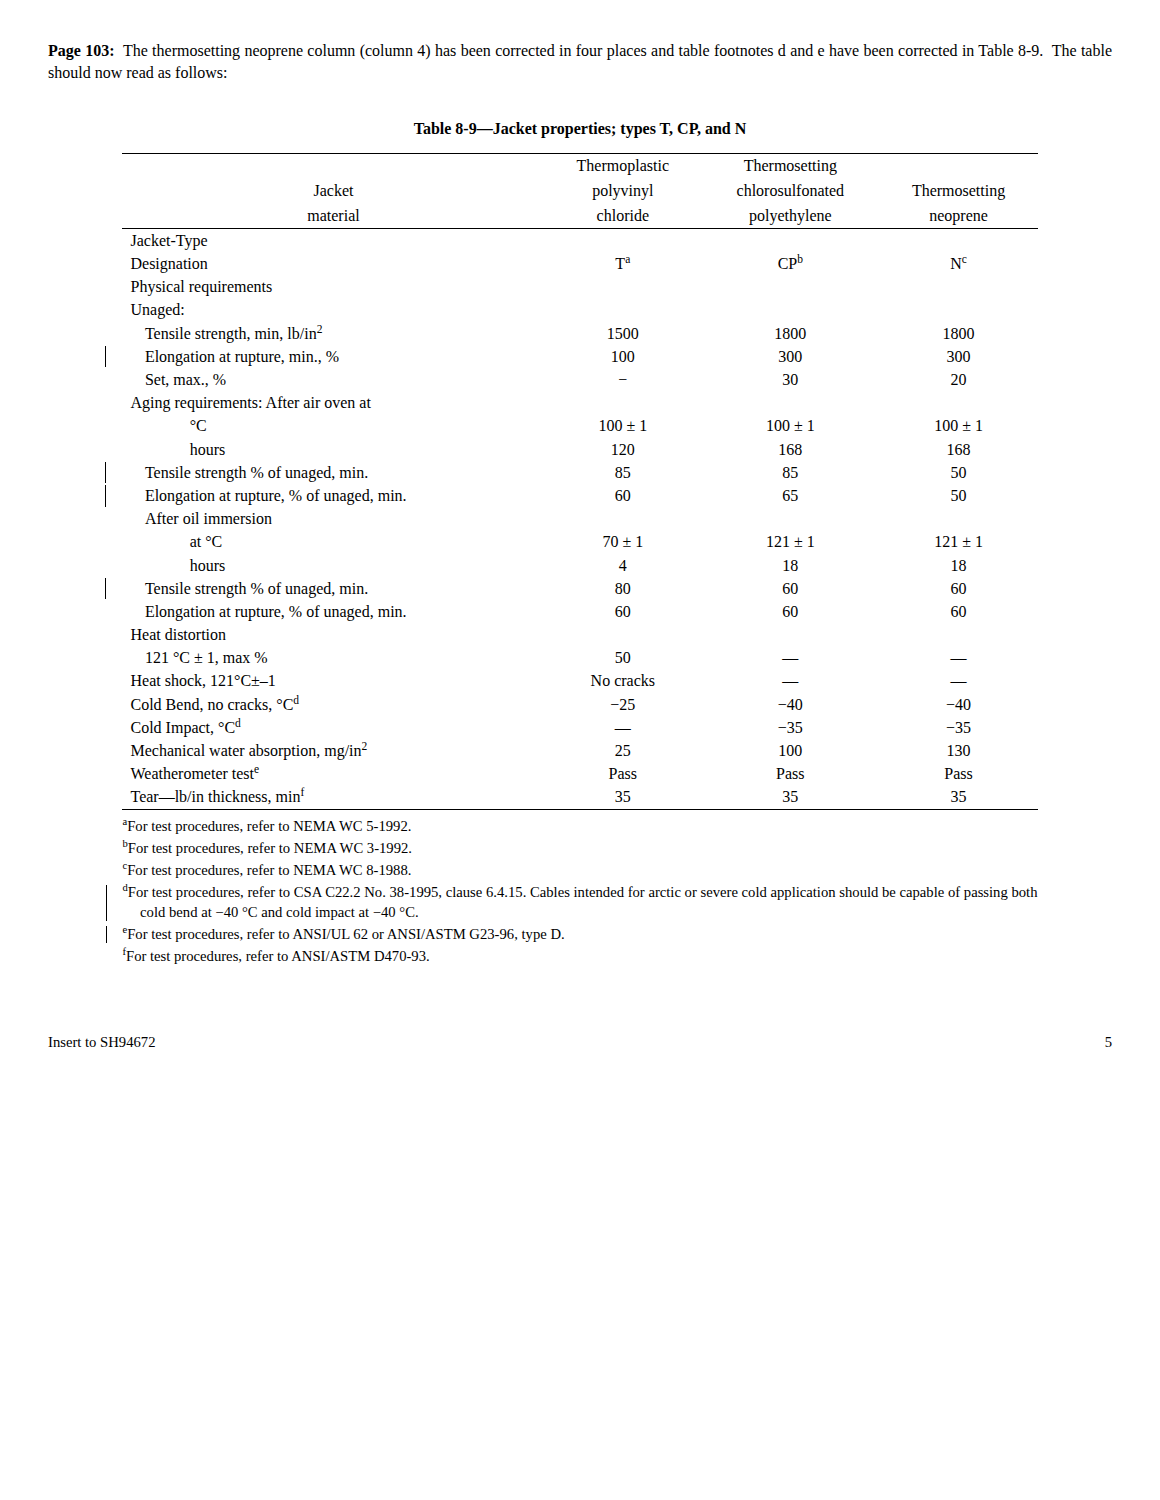Page 103: The thermosetting neoprene column (column 4) has been corrected in four places and table footnotes d and e have been corrected in Table 8-9. The table should now read as follows:
Table 8-9—Jacket properties; types T, CP, and N
| | Thermoplastic | Thermosetting | |
| --- | --- | --- | --- |
| Jacket | polyvinyl | chlorosulfonated | Thermosetting |
| material | chloride | polyethylene | neoprene |
| Jacket-Type | | | |
| Designation | T a | CP b | N c |
| Physical requirements | | | |
| Unaged: | | | |
| Tensile strength, min, lb/in 2 | 1500 | 1800 | 1800 |
| Elongation at rupture, min., % | 100 | 300 | 300 |
| Set, max., % | − | 30 | 20 |
| Aging requirements: After air oven at | | | |
| °C | 100 ± 1 | 100 ± 1 | 100 ± 1 |
| hours | 120 | 168 | 168 |
| Tensile strength % of unaged, min. | 85 | 85 | 50 |
| Elongation at rupture, % of unaged, min. | 60 | 65 | 50 |
| After oil immersion | | | |
| at °C | 70 ± 1 | 121 ± 1 | 121 ± 1 |
| hours | 4 | 18 | 18 |
| Tensile strength % of unaged, min. | 80 | 60 | 60 |
| Elongation at rupture, % of unaged, min. | 60 | 60 | 60 |
| Heat distortion | | | |
| 121 °C ± 1, max % | 50 | — | — |
| Heat shock, 121°C±–1 | No cracks | — | — |
| Cold Bend, no cracks, °C d | −25 | −40 | −40 |
| Cold Impact, °C d | — | −35 | −35 |
| Mechanical water absorption, mg/in 2 | 25 | 100 | 130 |
| Weatherometer test e | Pass | Pass | Pass |
| Tear—lb/in thickness, min f | 35 | 35 | 35 |
aFor test procedures, refer to NEMA WC 5-1992.
bFor test procedures, refer to NEMA WC 3-1992.
cFor test procedures, refer to NEMA WC 8-1988.
dFor test procedures, refer to CSA C22.2 No. 38-1995, clause 6.4.15. Cables intended for arctic or severe cold application should be capable of passing both cold bend at −40 °C and cold impact at −40 °C.
eFor test procedures, refer to ANSI/UL 62 or ANSI/ASTM G23-96, type D.
fFor test procedures, refer to ANSI/ASTM D470-93.
Insert to SH94672 5